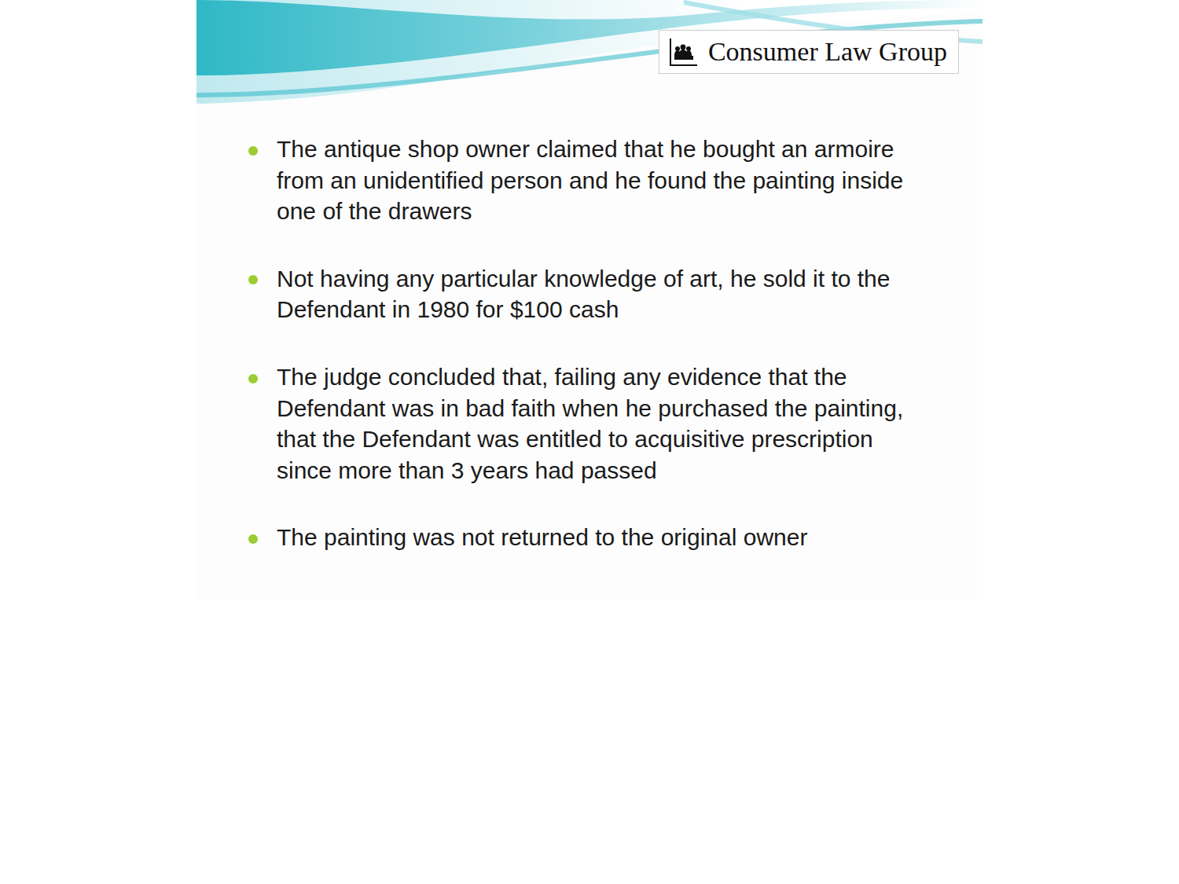Consumer Law Group
The antique shop owner claimed that he bought an armoire from an unidentified person and he found the painting inside one of the drawers
Not having any particular knowledge of art, he sold it to the Defendant in 1980 for $100 cash
The judge concluded that, failing any evidence that the Defendant was in bad faith when he purchased the painting, that the Defendant was entitled to acquisitive prescription since more than 3 years had passed
The painting was not returned to the original owner